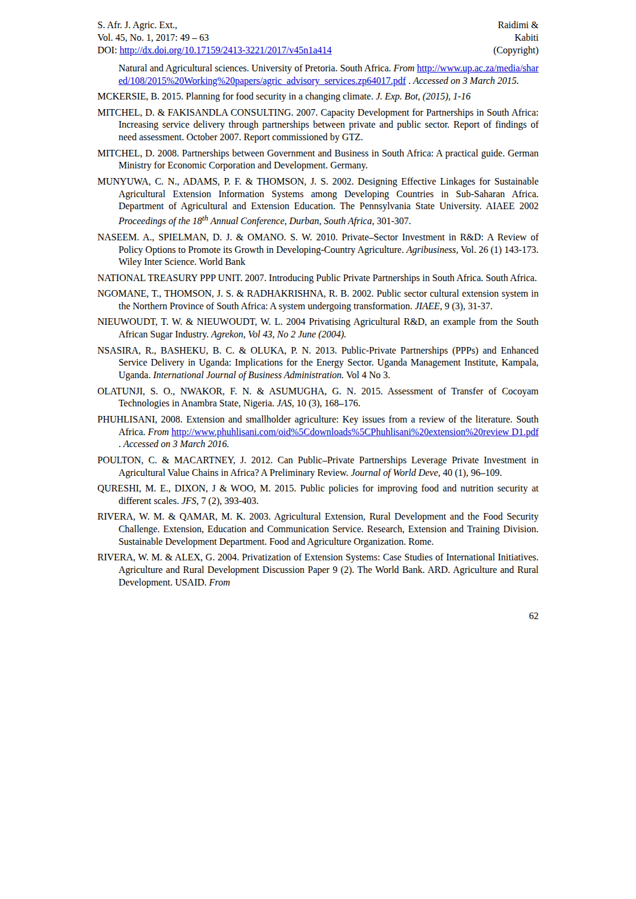S. Afr. J. Agric. Ext., Raidimi &
Vol. 45, No. 1, 2017: 49 – 63 Kabiti
DOI: http://dx.doi.org/10.17159/2413-3221/2017/v45n1a414 (Copyright)
Natural and Agricultural sciences. University of Pretoria. South Africa. From http://www.up.ac.za/media/shared/108/2015%20Working%20papers/agric_advisory_services.zp64017.pdf . Accessed on 3 March 2015.
MCKERSIE, B. 2015. Planning for food security in a changing climate. J. Exp. Bot, (2015), 1-16
MITCHEL, D. & FAKISANDLA CONSULTING. 2007. Capacity Development for Partnerships in South Africa: Increasing service delivery through partnerships between private and public sector. Report of findings of need assessment. October 2007. Report commissioned by GTZ.
MITCHEL, D. 2008. Partnerships between Government and Business in South Africa: A practical guide. German Ministry for Economic Corporation and Development. Germany.
MUNYUWA, C. N., ADAMS, P. F. & THOMSON, J. S. 2002. Designing Effective Linkages for Sustainable Agricultural Extension Information Systems among Developing Countries in Sub-Saharan Africa. Department of Agricultural and Extension Education. The Pennsylvania State University. AIAEE 2002 Proceedings of the 18th Annual Conference, Durban, South Africa, 301-307.
NASEEM. A., SPIELMAN, D. J. & OMANO. S. W. 2010. Private–Sector Investment in R&D: A Review of Policy Options to Promote its Growth in Developing-Country Agriculture. Agribusiness, Vol. 26 (1) 143-173. Wiley Inter Science. World Bank
NATIONAL TREASURY PPP UNIT. 2007. Introducing Public Private Partnerships in South Africa. South Africa.
NGOMANE, T., THOMSON, J. S. & RADHAKRISHNA, R. B. 2002. Public sector cultural extension system in the Northern Province of South Africa: A system undergoing transformation. JIAEE, 9 (3), 31-37.
NIEUWOUDT, T. W. & NIEUWOUDT, W. L. 2004 Privatising Agricultural R&D, an example from the South African Sugar Industry. Agrekon, Vol 43, No 2 June (2004).
NSASIRA, R., BASHEKU, B. C. & OLUKA, P. N. 2013. Public-Private Partnerships (PPPs) and Enhanced Service Delivery in Uganda: Implications for the Energy Sector. Uganda Management Institute, Kampala, Uganda. International Journal of Business Administration. Vol 4 No 3.
OLATUNJI, S. O., NWAKOR, F. N. & ASUMUGHA, G. N. 2015. Assessment of Transfer of Cocoyam Technologies in Anambra State, Nigeria. JAS, 10 (3), 168–176.
PHUHLISANI, 2008. Extension and smallholder agriculture: Key issues from a review of the literature. South Africa. From http://www.phuhlisani.com/oid%5Cdownloads%5CPhuhlisani%20extension%20review D1.pdf . Accessed on 3 March 2016.
POULTON, C. & MACARTNEY, J. 2012. Can Public–Private Partnerships Leverage Private Investment in Agricultural Value Chains in Africa? A Preliminary Review. Journal of World Deve, 40 (1), 96–109.
QURESHI, M. E., DIXON, J & WOO, M. 2015. Public policies for improving food and nutrition security at different scales. JFS, 7 (2), 393-403.
RIVERA, W. M. & QAMAR, M. K. 2003. Agricultural Extension, Rural Development and the Food Security Challenge. Extension, Education and Communication Service. Research, Extension and Training Division. Sustainable Development Department. Food and Agriculture Organization. Rome.
RIVERA, W. M. & ALEX, G. 2004. Privatization of Extension Systems: Case Studies of International Initiatives. Agriculture and Rural Development Discussion Paper 9 (2). The World Bank. ARD. Agriculture and Rural Development. USAID. From
62